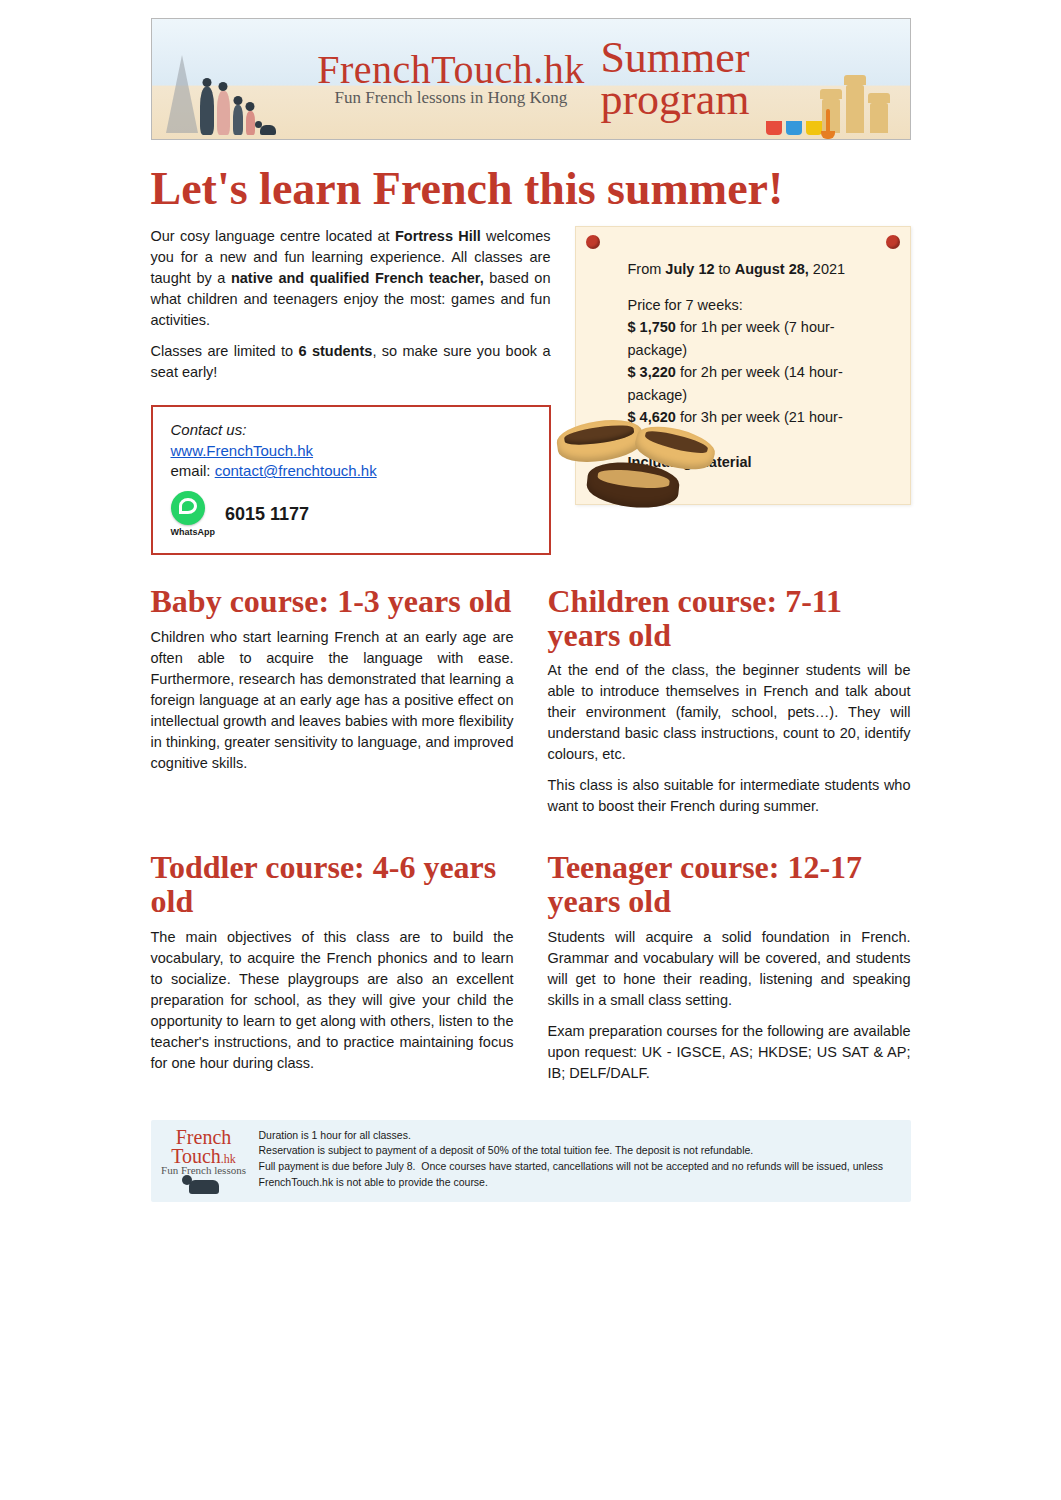FrenchTouch.hk
Fun French lessons in Hong Kong
Summer program
Let's learn French this summer!
Our cosy language centre located at Fortress Hill welcomes you for a new and fun learning experience. All classes are taught by a native and qualified French teacher, based on what children and teenagers enjoy the most: games and fun activities.
Classes are limited to 6 students, so make sure you book a seat early!
Contact us:
www.FrenchTouch.hk
email: contact@frenchtouch.hk
WhatsApp
6015 1177
From July 12 to August 28, 2021
Price for 7 weeks:
$ 1,750 for 1h per week (7 hour-package)
$ 3,220 for 2h per week (14 hour-package)
$ 4,620 for 3h per week (21 hour-package)
Including material
Baby course: 1-3 years old
Children who start learning French at an early age are often able to acquire the language with ease. Furthermore, research has demonstrated that learning a foreign language at an early age has a positive effect on intellectual growth and leaves babies with more flexibility in thinking, greater sensitivity to language, and improved cognitive skills.
Children course: 7-11 years old
At the end of the class, the beginner students will be able to introduce themselves in French and talk about their environment (family, school, pets…). They will understand basic class instructions, count to 20, identify colours, etc.
This class is also suitable for intermediate students who want to boost their French during summer.
Toddler course: 4-6 years old
The main objectives of this class are to build the vocabulary, to acquire the French phonics and to learn to socialize. These playgroups are also an excellent preparation for school, as they will give your child the opportunity to learn to get along with others, listen to the teacher's instructions, and to practice maintaining focus for one hour during class.
Teenager course: 12-17 years old
Students will acquire a solid foundation in French. Grammar and vocabulary will be covered, and students will get to hone their reading, listening and speaking skills in a small class setting.
Exam preparation courses for the following are available upon request: UK - IGSCE, AS; HKDSE; US SAT & AP; IB; DELF/DALF.
French
Touch.hk
Fun French lessons
Duration is 1 hour for all classes.
Reservation is subject to payment of a deposit of 50% of the total tuition fee. The deposit is not refundable.
Full payment is due before July 8. Once courses have started, cancellations will not be accepted and no refunds will be issued, unless FrenchTouch.hk is not able to provide the course.